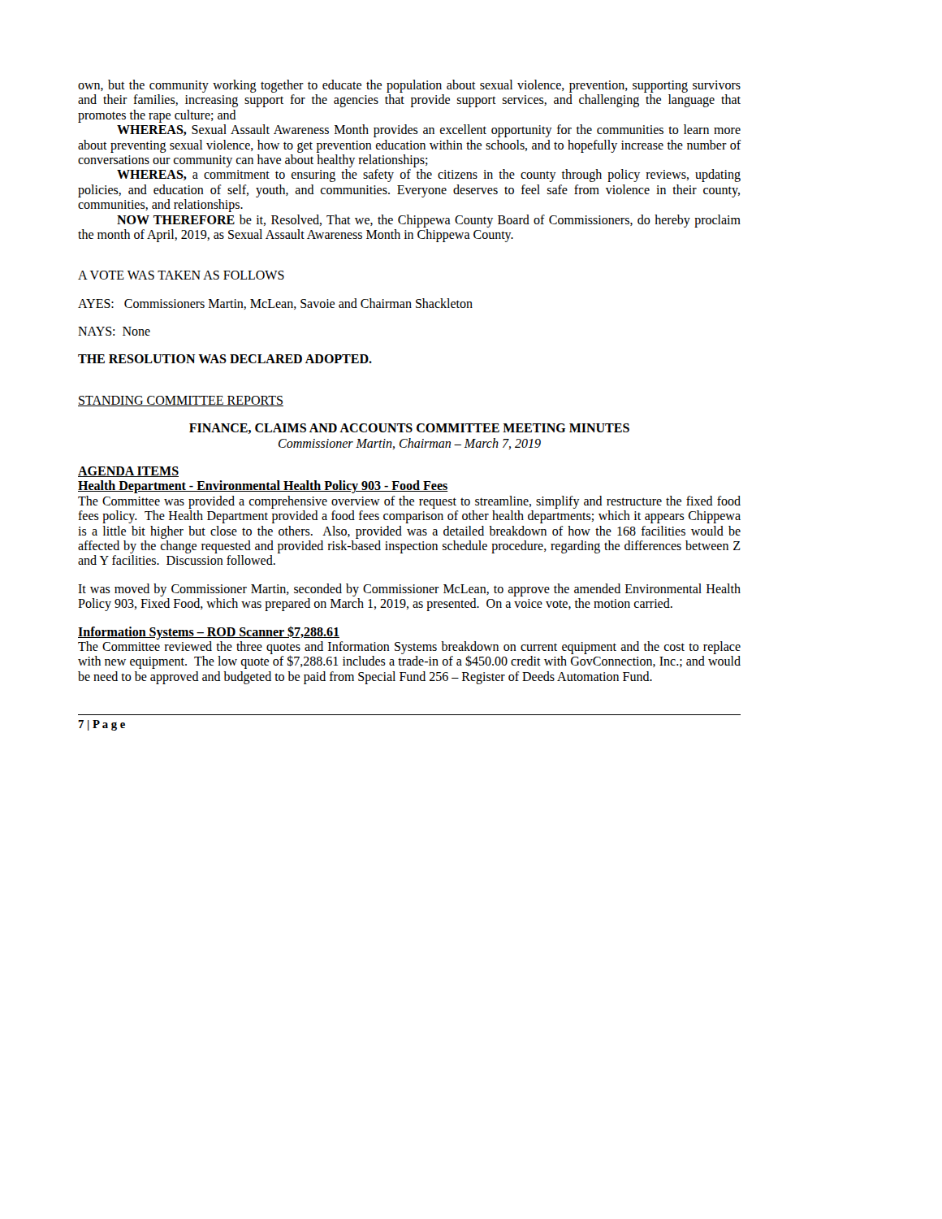own, but the community working together to educate the population about sexual violence, prevention, supporting survivors and their families, increasing support for the agencies that provide support services, and challenging the language that promotes the rape culture; and
WHEREAS, Sexual Assault Awareness Month provides an excellent opportunity for the communities to learn more about preventing sexual violence, how to get prevention education within the schools, and to hopefully increase the number of conversations our community can have about healthy relationships;
WHEREAS, a commitment to ensuring the safety of the citizens in the county through policy reviews, updating policies, and education of self, youth, and communities. Everyone deserves to feel safe from violence in their county, communities, and relationships.
NOW THEREFORE be it, Resolved, That we, the Chippewa County Board of Commissioners, do hereby proclaim the month of April, 2019, as Sexual Assault Awareness Month in Chippewa County.
A VOTE WAS TAKEN AS FOLLOWS
AYES: Commissioners Martin, McLean, Savoie and Chairman Shackleton
NAYS: None
THE RESOLUTION WAS DECLARED ADOPTED.
STANDING COMMITTEE REPORTS
FINANCE, CLAIMS AND ACCOUNTS COMMITTEE MEETING MINUTES
Commissioner Martin, Chairman – March 7, 2019
AGENDA ITEMS
Health Department - Environmental Health Policy 903 - Food Fees
The Committee was provided a comprehensive overview of the request to streamline, simplify and restructure the fixed food fees policy. The Health Department provided a food fees comparison of other health departments; which it appears Chippewa is a little bit higher but close to the others. Also, provided was a detailed breakdown of how the 168 facilities would be affected by the change requested and provided risk-based inspection schedule procedure, regarding the differences between Z and Y facilities. Discussion followed.
It was moved by Commissioner Martin, seconded by Commissioner McLean, to approve the amended Environmental Health Policy 903, Fixed Food, which was prepared on March 1, 2019, as presented. On a voice vote, the motion carried.
Information Systems – ROD Scanner $7,288.61
The Committee reviewed the three quotes and Information Systems breakdown on current equipment and the cost to replace with new equipment. The low quote of $7,288.61 includes a trade-in of a $450.00 credit with GovConnection, Inc.; and would be need to be approved and budgeted to be paid from Special Fund 256 – Register of Deeds Automation Fund.
7 | P a g e